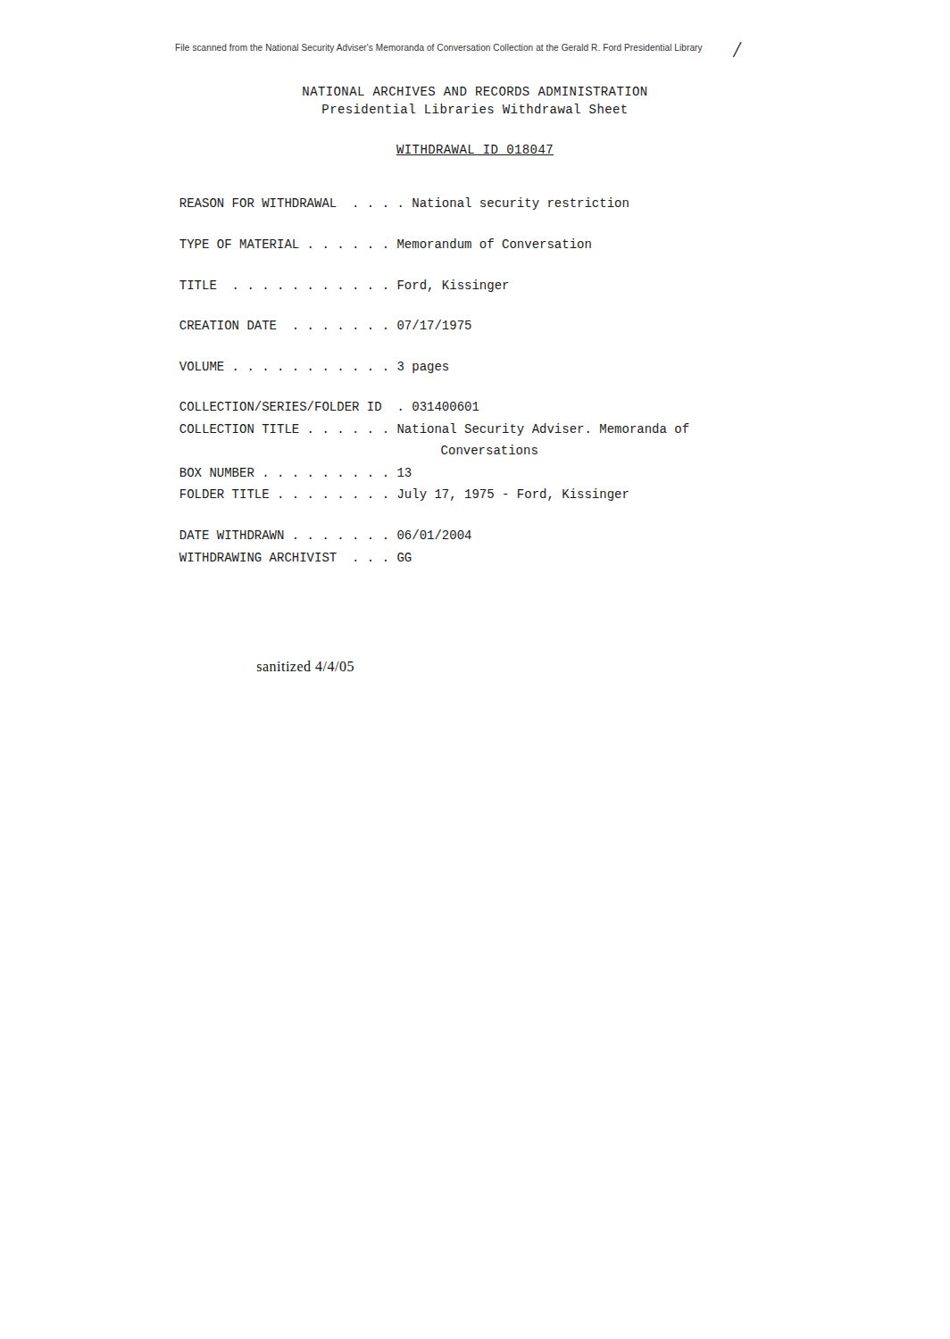/
File scanned from the National Security Adviser's Memoranda of Conversation Collection at the Gerald R. Ford Presidential Library
NATIONAL ARCHIVES AND RECORDS ADMINISTRATION Presidential Libraries Withdrawal Sheet
WITHDRAWAL ID 018047
REASON FOR WITHDRAWAL . . . . National security restriction
TYPE OF MATERIAL . . . . . . Memorandum of Conversation
TITLE . . . . . . . . . . . Ford, Kissinger
CREATION DATE . . . . . . . 07/17/1975
VOLUME . . . . . . . . . . . 3 pages
COLLECTION/SERIES/FOLDER ID . 031400601
COLLECTION TITLE . . . . . . National Security Adviser. Memoranda of
Conversations
BOX NUMBER . . . . . . . . . 13
FOLDER TITLE . . . . . . . . July 17, 1975 - Ford, Kissinger
DATE WITHDRAWN . . . . . . . 06/01/2004
WITHDRAWING ARCHIVIST . . . GG
sanitized 4/4/05